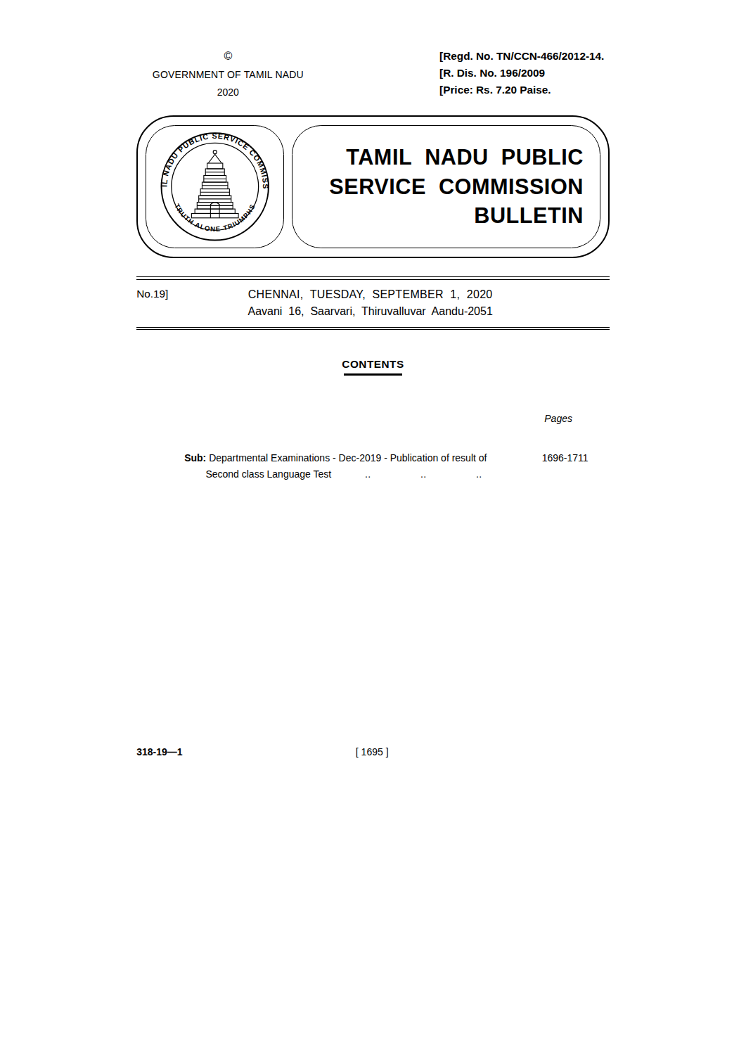© GOVERNMENT OF TAMIL NADU
2020
[Regd. No. TN/CCN-466/2012-14.
[R. Dis. No. 196/2009
[Price: Rs. 7.20 Paise.
TAMIL NADU PUBLIC SERVICE COMMISSION TRUTH ALONE TRIUMPHS
TAMIL NADU PUBLIC SERVICE COMMISSION BULLETIN
No.19]
CHENNAI, TUESDAY, SEPTEMBER 1, 2020
Aavani 16, Saarvari, Thiruvalluvar Aandu-2051
CONTENTS
Pages
Sub: Departmental Examinations - Dec-2019 - Publication of result of Second class Language Test .. .. ..
1696-1711
318-19—1
[ 1695 ]